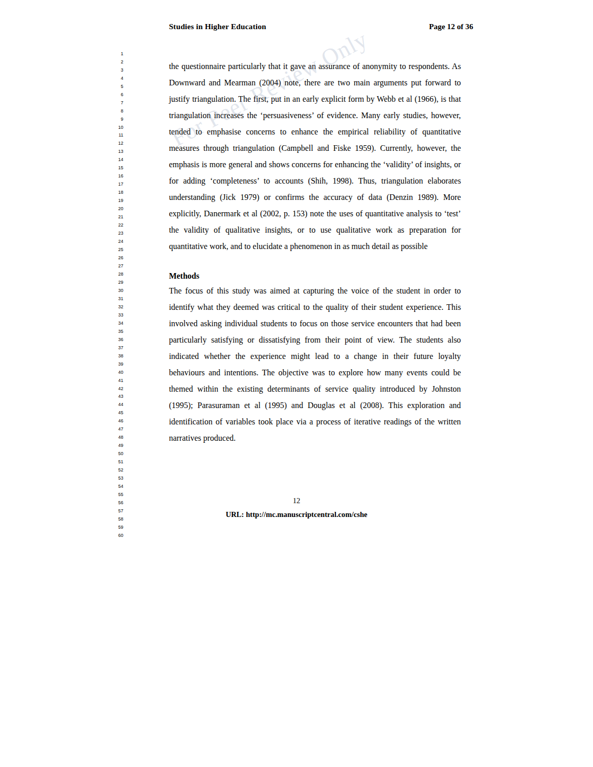Studies in Higher Education Page 12 of 36
12345 678910 1112131415 1617181920 2122232425 2627282930 3132333435 3637383940 4142434445 4647484950 5152535455 5657585960
For Peer Review Only
the questionnaire particularly that it gave an assurance of anonymity to respondents. As Downward and Mearman (2004) note, there are two main arguments put forward to justify triangulation. The first, put in an early explicit form by Webb et al (1966), is that triangulation increases the ‘persuasiveness’ of evidence. Many early studies, however, tended to emphasise concerns to enhance the empirical reliability of quantitative measures through triangulation (Campbell and Fiske 1959). Currently, however, the emphasis is more general and shows concerns for enhancing the ‘validity’ of insights, or for adding ‘completeness’ to accounts (Shih, 1998). Thus, triangulation elaborates understanding (Jick 1979) or confirms the accuracy of data (Denzin 1989). More explicitly, Danermark et al (2002, p. 153) note the uses of quantitative analysis to ‘test’ the validity of qualitative insights, or to use qualitative work as preparation for quantitative work, and to elucidate a phenomenon in as much detail as possible
Methods
The focus of this study was aimed at capturing the voice of the student in order to identify what they deemed was critical to the quality of their student experience. This involved asking individual students to focus on those service encounters that had been particularly satisfying or dissatisfying from their point of view. The students also indicated whether the experience might lead to a change in their future loyalty behaviours and intentions. The objective was to explore how many events could be themed within the existing determinants of service quality introduced by Johnston (1995); Parasuraman et al (1995) and Douglas et al (2008). This exploration and identification of variables took place via a process of iterative readings of the written narratives produced.
12
URL: http://mc.manuscriptcentral.com/cshe